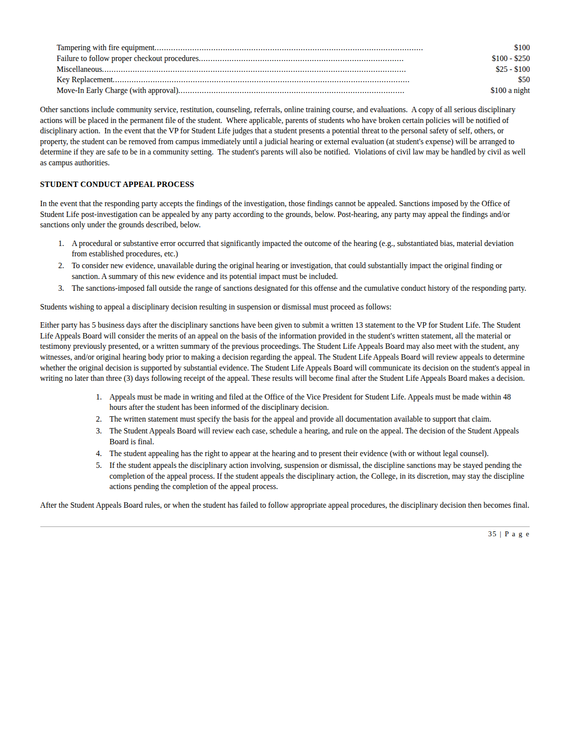Tampering with fire equipment .................................................................................................................. $100
Failure to follow proper checkout procedures ....................................................................................... $100 - $250
Miscellaneous ................................................................................................................................. $25 - $100
Key Replacement .............................................................................................................................. $50
Move-In Early Charge (with approval) ................................................................................................ $100 a night
Other sanctions include community service, restitution, counseling, referrals, online training course, and evaluations. A copy of all serious disciplinary actions will be placed in the permanent file of the student. Where applicable, parents of students who have broken certain policies will be notified of disciplinary action. In the event that the VP for Student Life judges that a student presents a potential threat to the personal safety of self, others, or property, the student can be removed from campus immediately until a judicial hearing or external evaluation (at student's expense) will be arranged to determine if they are safe to be in a community setting. The student's parents will also be notified. Violations of civil law may be handled by civil as well as campus authorities.
STUDENT CONDUCT APPEAL PROCESS
In the event that the responding party accepts the findings of the investigation, those findings cannot be appealed. Sanctions imposed by the Office of Student Life post-investigation can be appealed by any party according to the grounds, below. Post-hearing, any party may appeal the findings and/or sanctions only under the grounds described, below.
A procedural or substantive error occurred that significantly impacted the outcome of the hearing (e.g., substantiated bias, material deviation from established procedures, etc.)
To consider new evidence, unavailable during the original hearing or investigation, that could substantially impact the original finding or sanction. A summary of this new evidence and its potential impact must be included.
The sanctions-imposed fall outside the range of sanctions designated for this offense and the cumulative conduct history of the responding party.
Students wishing to appeal a disciplinary decision resulting in suspension or dismissal must proceed as follows:
Either party has 5 business days after the disciplinary sanctions have been given to submit a written 13 statement to the VP for Student Life. The Student Life Appeals Board will consider the merits of an appeal on the basis of the information provided in the student's written statement, all the material or testimony previously presented, or a written summary of the previous proceedings. The Student Life Appeals Board may also meet with the student, any witnesses, and/or original hearing body prior to making a decision regarding the appeal. The Student Life Appeals Board will review appeals to determine whether the original decision is supported by substantial evidence. The Student Life Appeals Board will communicate its decision on the student's appeal in writing no later than three (3) days following receipt of the appeal. These results will become final after the Student Life Appeals Board makes a decision.
Appeals must be made in writing and filed at the Office of the Vice President for Student Life. Appeals must be made within 48 hours after the student has been informed of the disciplinary decision.
The written statement must specify the basis for the appeal and provide all documentation available to support that claim.
The Student Appeals Board will review each case, schedule a hearing, and rule on the appeal. The decision of the Student Appeals Board is final.
The student appealing has the right to appear at the hearing and to present their evidence (with or without legal counsel).
If the student appeals the disciplinary action involving, suspension or dismissal, the discipline sanctions may be stayed pending the completion of the appeal process. If the student appeals the disciplinary action, the College, in its discretion, may stay the discipline actions pending the completion of the appeal process.
After the Student Appeals Board rules, or when the student has failed to follow appropriate appeal procedures, the disciplinary decision then becomes final.
35 | P a g e